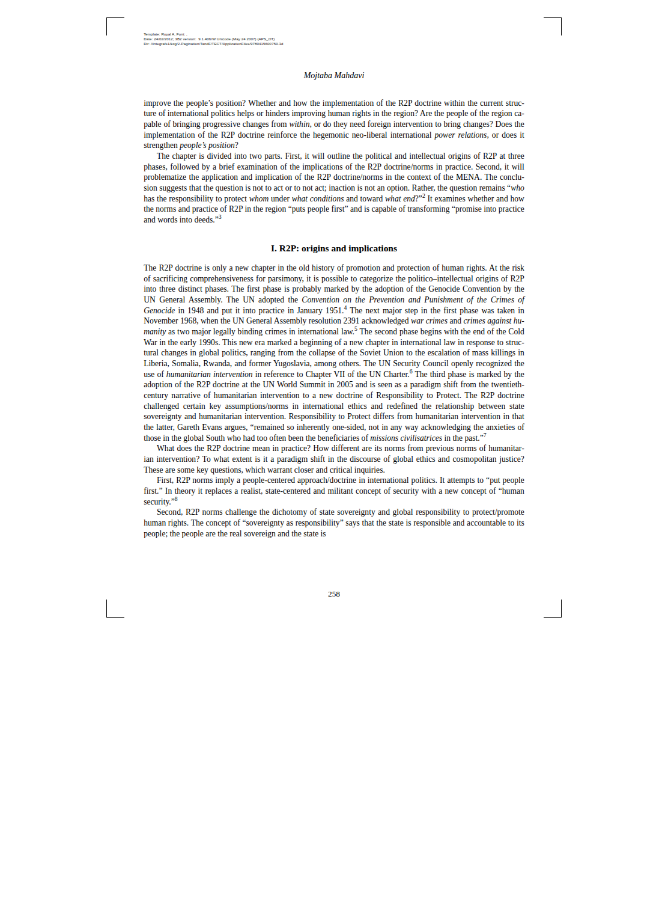Template: Royal A, Font: ,
Date: 24/02/2012; 3B2 version: 9.1.406/W Unicode (May 24 2007) (APS_OT)
Dir: //integrafs1/kcg/2-Pagination/TandF/TECT/ApplicationFiles/9780415600750.3d
Mojtaba Mahdavi
improve the people’s position? Whether and how the implementation of the R2P doctrine within the current structure of international politics helps or hinders improving human rights in the region? Are the people of the region capable of bringing progressive changes from within, or do they need foreign intervention to bring changes? Does the implementation of the R2P doctrine reinforce the hegemonic neo-liberal international power relations, or does it strengthen people’s position?
The chapter is divided into two parts. First, it will outline the political and intellectual origins of R2P at three phases, followed by a brief examination of the implications of the R2P doctrine/norms in practice. Second, it will problematize the application and implication of the R2P doctrine/norms in the context of the MENA. The conclusion suggests that the question is not to act or to not act; inaction is not an option. Rather, the question remains “who has the responsibility to protect whom under what conditions and toward what end?”2 It examines whether and how the norms and practice of R2P in the region “puts people first” and is capable of transforming “promise into practice and words into deeds.”3
I. R2P: origins and implications
The R2P doctrine is only a new chapter in the old history of promotion and protection of human rights. At the risk of sacrificing comprehensiveness for parsimony, it is possible to categorize the politico–intellectual origins of R2P into three distinct phases. The first phase is probably marked by the adoption of the Genocide Convention by the UN General Assembly. The UN adopted the Convention on the Prevention and Punishment of the Crimes of Genocide in 1948 and put it into practice in January 1951.4 The next major step in the first phase was taken in November 1968, when the UN General Assembly resolution 2391 acknowledged war crimes and crimes against humanity as two major legally binding crimes in international law.5 The second phase begins with the end of the Cold War in the early 1990s. This new era marked a beginning of a new chapter in international law in response to structural changes in global politics, ranging from the collapse of the Soviet Union to the escalation of mass killings in Liberia, Somalia, Rwanda, and former Yugoslavia, among others. The UN Security Council openly recognized the use of humanitarian intervention in reference to Chapter VII of the UN Charter.6 The third phase is marked by the adoption of the R2P doctrine at the UN World Summit in 2005 and is seen as a paradigm shift from the twentieth-century narrative of humanitarian intervention to a new doctrine of Responsibility to Protect. The R2P doctrine challenged certain key assumptions/norms in international ethics and redefined the relationship between state sovereignty and humanitarian intervention. Responsibility to Protect differs from humanitarian intervention in that the latter, Gareth Evans argues, “remained so inherently one-sided, not in any way acknowledging the anxieties of those in the global South who had too often been the beneficiaries of missions civilisatrices in the past.”7
What does the R2P doctrine mean in practice? How different are its norms from previous norms of humanitarian intervention? To what extent is it a paradigm shift in the discourse of global ethics and cosmopolitan justice? These are some key questions, which warrant closer and critical inquiries.
First, R2P norms imply a people-centered approach/doctrine in international politics. It attempts to “put people first.” In theory it replaces a realist, state-centered and militant concept of security with a new concept of “human security.”8
Second, R2P norms challenge the dichotomy of state sovereignty and global responsibility to protect/promote human rights. The concept of “sovereignty as responsibility” says that the state is responsible and accountable to its people; the people are the real sovereign and the state is
258